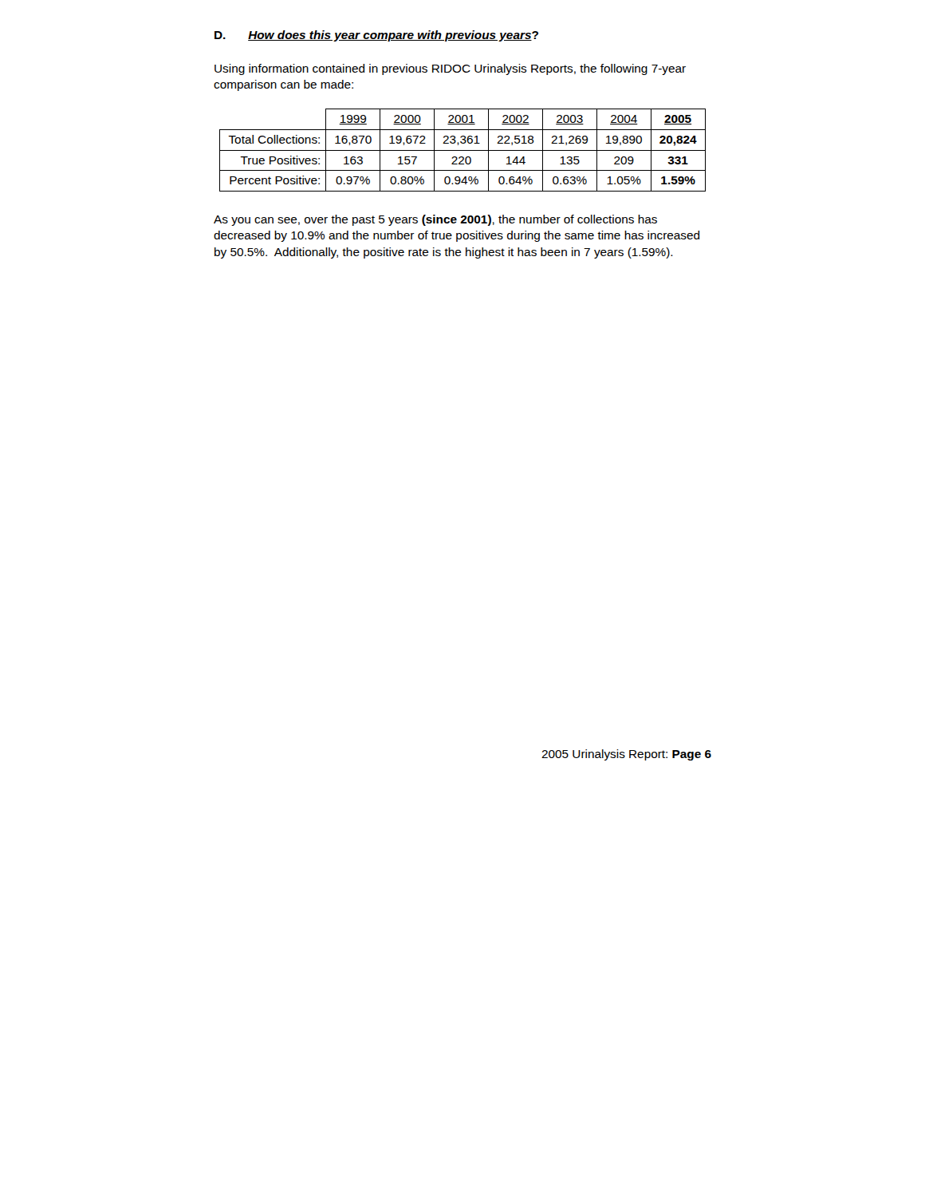D. How does this year compare with previous years?
Using information contained in previous RIDOC Urinalysis Reports, the following 7-year comparison can be made:
| | 1999 | 2000 | 2001 | 2002 | 2003 | 2004 | 2005 |
| --- | --- | --- | --- | --- | --- | --- | --- |
| Total Collections: | 16,870 | 19,672 | 23,361 | 22,518 | 21,269 | 19,890 | 20,824 |
| True Positives: | 163 | 157 | 220 | 144 | 135 | 209 | 331 |
| Percent Positive: | 0.97% | 0.80% | 0.94% | 0.64% | 0.63% | 1.05% | 1.59% |
As you can see, over the past 5 years (since 2001), the number of collections has decreased by 10.9% and the number of true positives during the same time has increased by 50.5%. Additionally, the positive rate is the highest it has been in 7 years (1.59%).
2005 Urinalysis Report: Page 6